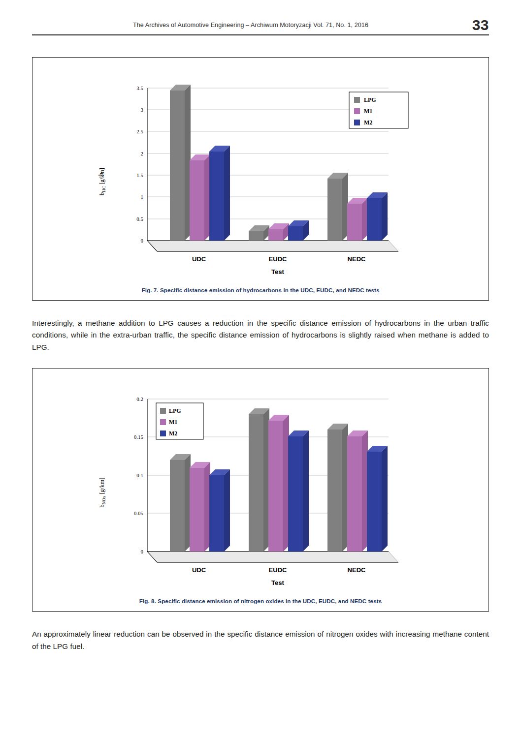The Archives of Automotive Engineering – Archiwum Motoryzacji Vol. 71, No. 1, 2016
33
3.5 3 2.5 2 1.5 1 0.5 0 b bHC [g/km] Group 1: UDC (LPG 3.45, M1 1.85, M2 2.05) UDC EUDC NEDC Test LPG M1 M2
Fig. 7. Specific distance emission of hydrocarbons in the UDC, EUDC, and NEDC tests
Interestingly, a methane addition to LPG causes a reduction in the specific distance emission of hydrocarbons in the urban traffic conditions, while in the extra-urban traffic, the specific distance emission of hydrocarbons is slightly raised when methane is added to LPG.
0.2 0.15 0.1 0.05 0 bNOx [g/km] UDC EUDC NEDC Test LPG M1 M2
Fig. 8. Specific distance emission of nitrogen oxides in the UDC, EUDC, and NEDC tests
An approximately linear reduction can be observed in the specific distance emission of nitrogen oxides with increasing methane content of the LPG fuel.